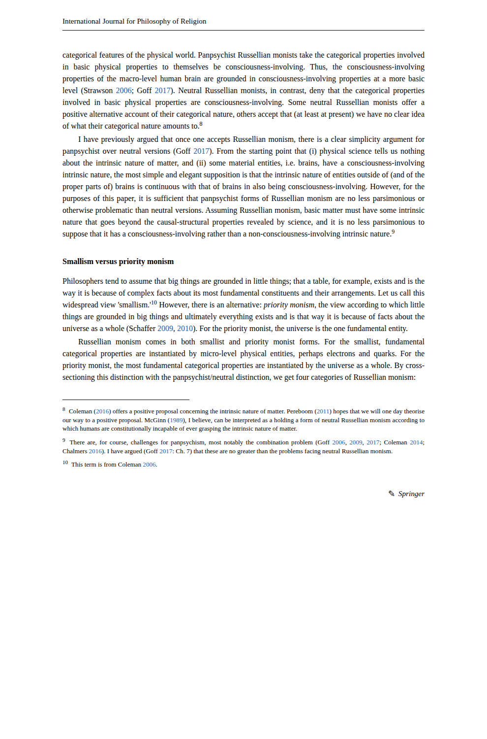International Journal for Philosophy of Religion
categorical features of the physical world. Panpsychist Russellian monists take the categorical properties involved in basic physical properties to themselves be consciousness-involving. Thus, the consciousness-involving properties of the macro-level human brain are grounded in consciousness-involving properties at a more basic level (Strawson 2006; Goff 2017). Neutral Russellian monists, in contrast, deny that the categorical properties involved in basic physical properties are consciousness-involving. Some neutral Russellian monists offer a positive alternative account of their categorical nature, others accept that (at least at present) we have no clear idea of what their categorical nature amounts to.8
I have previously argued that once one accepts Russellian monism, there is a clear simplicity argument for panpsychist over neutral versions (Goff 2017). From the starting point that (i) physical science tells us nothing about the intrinsic nature of matter, and (ii) some material entities, i.e. brains, have a consciousness-involving intrinsic nature, the most simple and elegant supposition is that the intrinsic nature of entities outside of (and of the proper parts of) brains is continuous with that of brains in also being consciousness-involving. However, for the purposes of this paper, it is sufficient that panpsychist forms of Russellian monism are no less parsimonious or otherwise problematic than neutral versions. Assuming Russellian monism, basic matter must have some intrinsic nature that goes beyond the causal-structural properties revealed by science, and it is no less parsimonious to suppose that it has a consciousness-involving rather than a non-consciousness-involving intrinsic nature.9
Smallism versus priority monism
Philosophers tend to assume that big things are grounded in little things; that a table, for example, exists and is the way it is because of complex facts about its most fundamental constituents and their arrangements. Let us call this widespread view 'smallism.'10 However, there is an alternative: priority monism, the view according to which little things are grounded in big things and ultimately everything exists and is that way it is because of facts about the universe as a whole (Schaffer 2009, 2010). For the priority monist, the universe is the one fundamental entity.
Russellian monism comes in both smallist and priority monist forms. For the smallist, fundamental categorical properties are instantiated by micro-level physical entities, perhaps electrons and quarks. For the priority monist, the most fundamental categorical properties are instantiated by the universe as a whole. By cross-sectioning this distinction with the panpsychist/neutral distinction, we get four categories of Russellian monism:
8 Coleman (2016) offers a positive proposal concerning the intrinsic nature of matter. Pereboom (2011) hopes that we will one day theorise our way to a positive proposal. McGinn (1989), I believe, can be interpreted as a holding a form of neutral Russellian monism according to which humans are constitutionally incapable of ever grasping the intrinsic nature of matter.
9 There are, for course, challenges for panpsychism, most notably the combination problem (Goff 2006, 2009, 2017; Coleman 2014; Chalmers 2016). I have argued (Goff 2017: Ch. 7) that these are no greater than the problems facing neutral Russellian monism.
10 This term is from Coleman 2006.
✎Springer